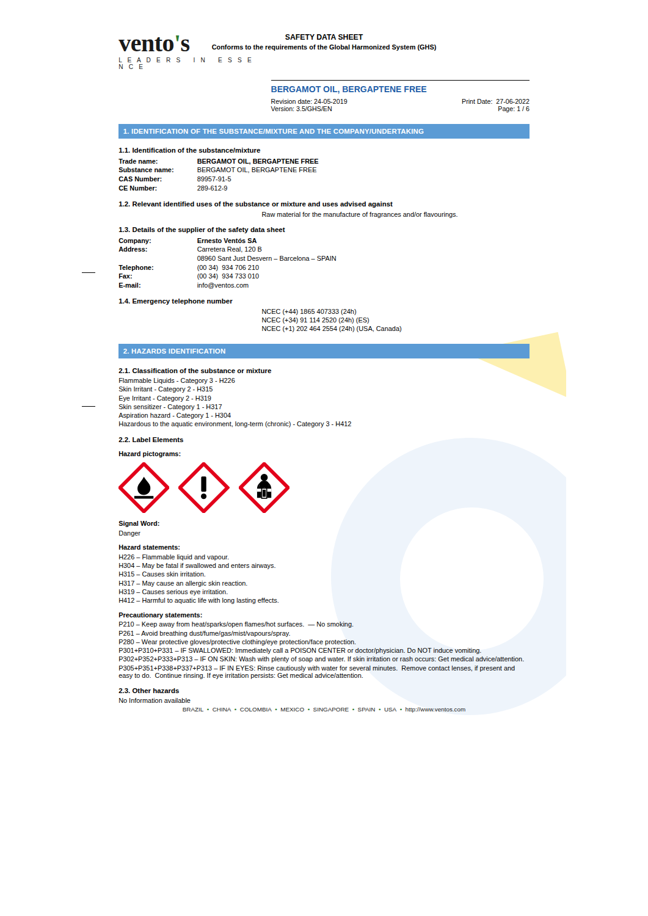SAFETY DATA SHEET
Conforms to the requirements of the Global Harmonized System (GHS)
vento's
L E A D E R S I N E S S E N C E
BERGAMOT OIL, BERGAPTENE FREE
Revision date: 24-05-2019
Print Date: 27-06-2022
Version: 3.5/GHS/EN
Page: 1 / 6
1. IDENTIFICATION OF THE SUBSTANCE/MIXTURE AND THE COMPANY/UNDERTAKING
1.1. Identification of the substance/mixture
| Trade name: | BERGAMOT OIL, BERGAPTENE FREE |
| Substance name: | BERGAMOT OIL, BERGAPTENE FREE |
| CAS Number: | 89957-91-5 |
| CE Number: | 289-612-9 |
1.2. Relevant identified uses of the substance or mixture and uses advised against
Raw material for the manufacture of fragrances and/or flavourings.
1.3. Details of the supplier of the safety data sheet
| Company: | Ernesto Ventós SA |
| Address: | Carretera Real, 120 B |
| | 08960 Sant Just Desvern – Barcelona – SPAIN |
| Telephone: | (00 34) 934 706 210 |
| Fax: | (00 34) 934 733 010 |
| E-mail: | info@ventos.com |
1.4. Emergency telephone number
NCEC (+44) 1865 407333 (24h)
NCEC (+34) 91 114 2520 (24h) (ES)
NCEC (+1) 202 464 2554 (24h) (USA, Canada)
2. HAZARDS IDENTIFICATION
2.1. Classification of the substance or mixture
Flammable Liquids - Category 3 - H226
Skin Irritant - Category 2 - H315
Eye Irritant - Category 2 - H319
Skin sensitizer - Category 1 - H317
Aspiration hazard - Category 1 - H304
Hazardous to the aquatic environment, long-term (chronic) - Category 3 - H412
2.2. Label Elements
Hazard pictograms:
Signal Word:
Danger
Hazard statements:
H226 – Flammable liquid and vapour.
H304 – May be fatal if swallowed and enters airways.
H315 – Causes skin irritation.
H317 – May cause an allergic skin reaction.
H319 – Causes serious eye irritation.
H412 – Harmful to aquatic life with long lasting effects.
Precautionary statements:
P210 – Keep away from heat/sparks/open flames/hot surfaces. — No smoking.
P261 – Avoid breathing dust/fume/gas/mist/vapours/spray.
P280 – Wear protective gloves/protective clothing/eye protection/face protection.
P301+P310+P331 – IF SWALLOWED: Immediately call a POISON CENTER or doctor/physician. Do NOT induce vomiting.
P302+P352+P333+P313 – IF ON SKIN: Wash with plenty of soap and water. If skin irritation or rash occurs: Get medical advice/attention.
P305+P351+P338+P337+P313 – IF IN EYES: Rinse cautiously with water for several minutes. Remove contact lenses, if present and easy to do. Continue rinsing. If eye irritation persists: Get medical advice/attention.
2.3. Other hazards
No Information available
BRAZIL • CHINA • COLOMBIA • MEXICO • SINGAPORE • SPAIN • USA • http://www.ventos.com